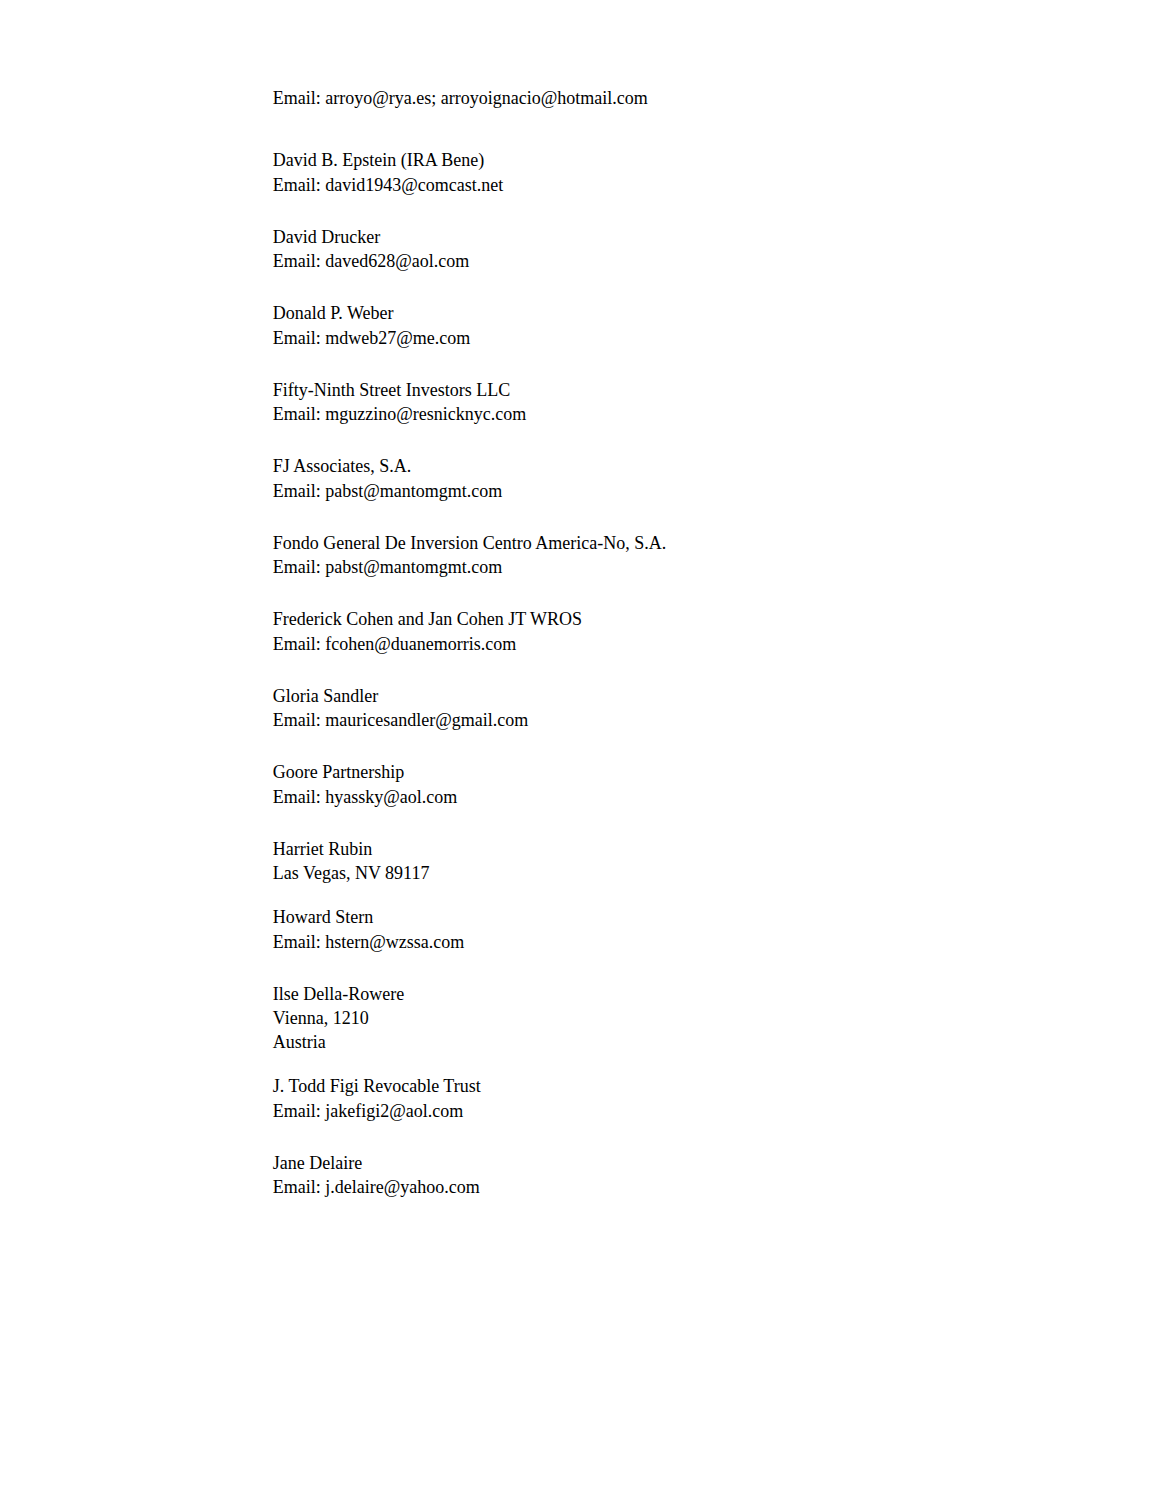Email: arroyo@rya.es; arroyoignacio@hotmail.com
David B. Epstein (IRA Bene)
Email: david1943@comcast.net
David Drucker
Email: daved628@aol.com
Donald P. Weber
Email: mdweb27@me.com
Fifty-Ninth Street Investors LLC
Email: mguzzino@resnicknyc.com
FJ Associates, S.A.
Email: pabst@mantomgmt.com
Fondo General De Inversion Centro America-No, S.A.
Email: pabst@mantomgmt.com
Frederick Cohen and Jan Cohen JT WROS
Email: fcohen@duanemorris.com
Gloria Sandler
Email: mauricesandler@gmail.com
Goore Partnership
Email: hyassky@aol.com
Harriet Rubin
Las Vegas, NV 89117
Howard Stern
Email: hstern@wzssa.com
Ilse Della-Rowere
Vienna, 1210
Austria
J. Todd Figi Revocable Trust
Email: jakefigi2@aol.com
Jane Delaire
Email: j.delaire@yahoo.com